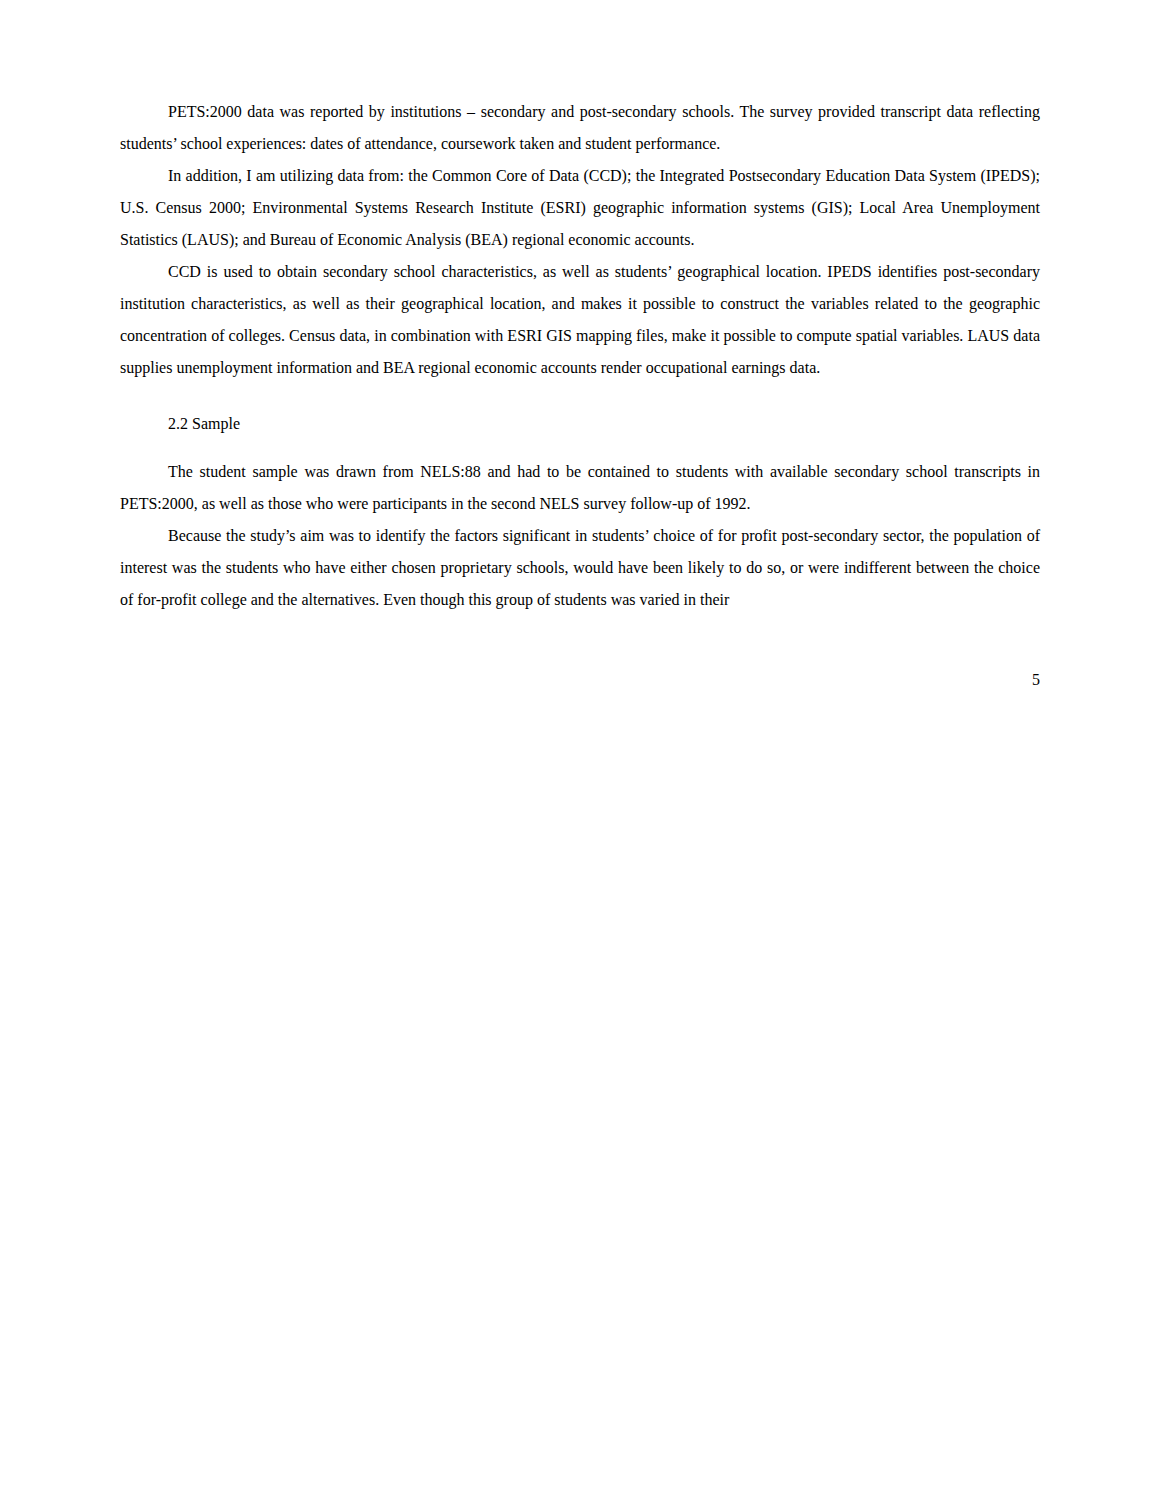PETS:2000 data was reported by institutions – secondary and post-secondary schools. The survey provided transcript data reflecting students’ school experiences: dates of attendance, coursework taken and student performance.
In addition, I am utilizing data from: the Common Core of Data (CCD); the Integrated Postsecondary Education Data System (IPEDS); U.S. Census 2000; Environmental Systems Research Institute (ESRI) geographic information systems (GIS); Local Area Unemployment Statistics (LAUS); and Bureau of Economic Analysis (BEA) regional economic accounts.
CCD is used to obtain secondary school characteristics, as well as students’ geographical location. IPEDS identifies post-secondary institution characteristics, as well as their geographical location, and makes it possible to construct the variables related to the geographic concentration of colleges. Census data, in combination with ESRI GIS mapping files, make it possible to compute spatial variables. LAUS data supplies unemployment information and BEA regional economic accounts render occupational earnings data.
2.2 Sample
The student sample was drawn from NELS:88 and had to be contained to students with available secondary school transcripts in PETS:2000, as well as those who were participants in the second NELS survey follow-up of 1992.
Because the study’s aim was to identify the factors significant in students’ choice of for profit post-secondary sector, the population of interest was the students who have either chosen proprietary schools, would have been likely to do so, or were indifferent between the choice of for-profit college and the alternatives. Even though this group of students was varied in their
5